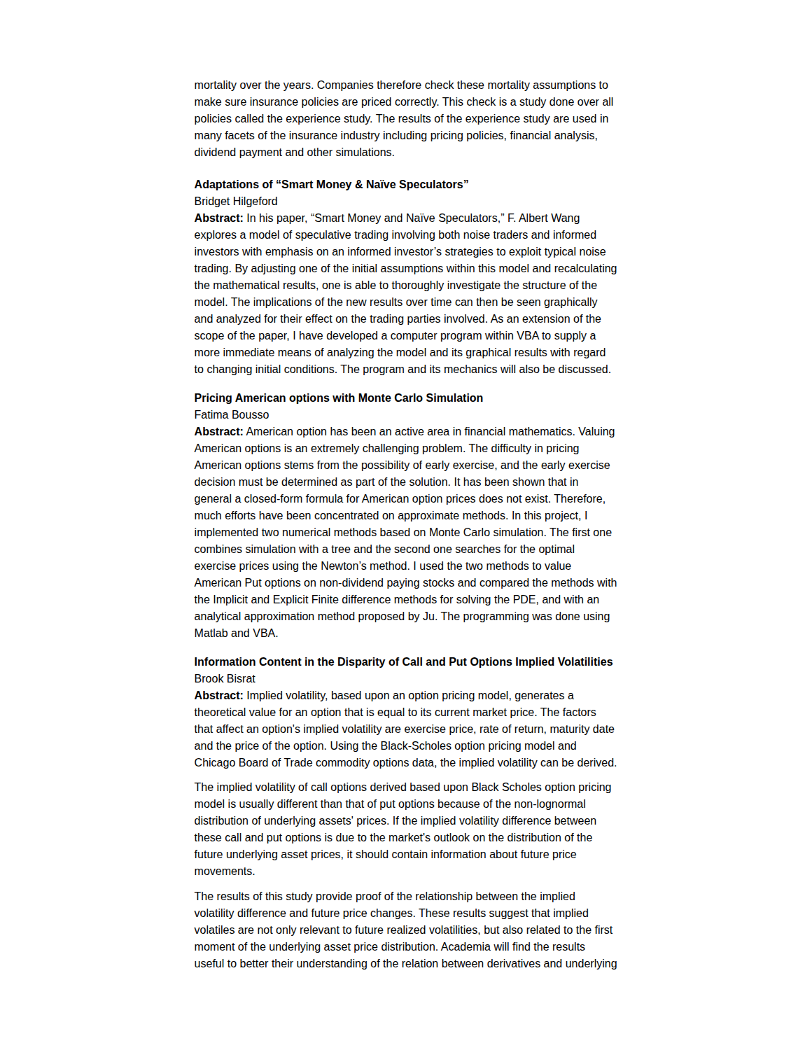mortality over the years. Companies therefore check these mortality assumptions to make sure insurance policies are priced correctly. This check is a study done over all policies called the experience study. The results of the experience study are used in many facets of the insurance industry including pricing policies, financial analysis, dividend payment and other simulations.
Adaptations of “Smart Money & Naïve Speculators”
Bridget Hilgeford
Abstract: In his paper, “Smart Money and Naïve Speculators,” F. Albert Wang explores a model of speculative trading involving both noise traders and informed investors with emphasis on an informed investor’s strategies to exploit typical noise trading. By adjusting one of the initial assumptions within this model and recalculating the mathematical results, one is able to thoroughly investigate the structure of the model. The implications of the new results over time can then be seen graphically and analyzed for their effect on the trading parties involved. As an extension of the scope of the paper, I have developed a computer program within VBA to supply a more immediate means of analyzing the model and its graphical results with regard to changing initial conditions. The program and its mechanics will also be discussed.
Pricing American options with Monte Carlo Simulation
Fatima Bousso
Abstract: American option has been an active area in financial mathematics. Valuing American options is an extremely challenging problem. The difficulty in pricing American options stems from the possibility of early exercise, and the early exercise decision must be determined as part of the solution. It has been shown that in general a closed-form formula for American option prices does not exist. Therefore, much efforts have been concentrated on approximate methods. In this project, I implemented two numerical methods based on Monte Carlo simulation. The first one combines simulation with a tree and the second one searches for the optimal exercise prices using the Newton’s method. I used the two methods to value American Put options on non-dividend paying stocks and compared the methods with the Implicit and Explicit Finite difference methods for solving the PDE, and with an analytical approximation method proposed by Ju. The programming was done using Matlab and VBA.
Information Content in the Disparity of Call and Put Options Implied Volatilities
Brook Bisrat
Abstract: Implied volatility, based upon an option pricing model, generates a theoretical value for an option that is equal to its current market price. The factors that affect an option's implied volatility are exercise price, rate of return, maturity date and the price of the option. Using the Black-Scholes option pricing model and Chicago Board of Trade commodity options data, the implied volatility can be derived.
The implied volatility of call options derived based upon Black Scholes option pricing model is usually different than that of put options because of the non-lognormal distribution of underlying assets' prices. If the implied volatility difference between these call and put options is due to the market's outlook on the distribution of the future underlying asset prices, it should contain information about future price movements.
The results of this study provide proof of the relationship between the implied volatility difference and future price changes. These results suggest that implied volatiles are not only relevant to future realized volatilities, but also related to the first moment of the underlying asset price distribution. Academia will find the results useful to better their understanding of the relation between derivatives and underlying